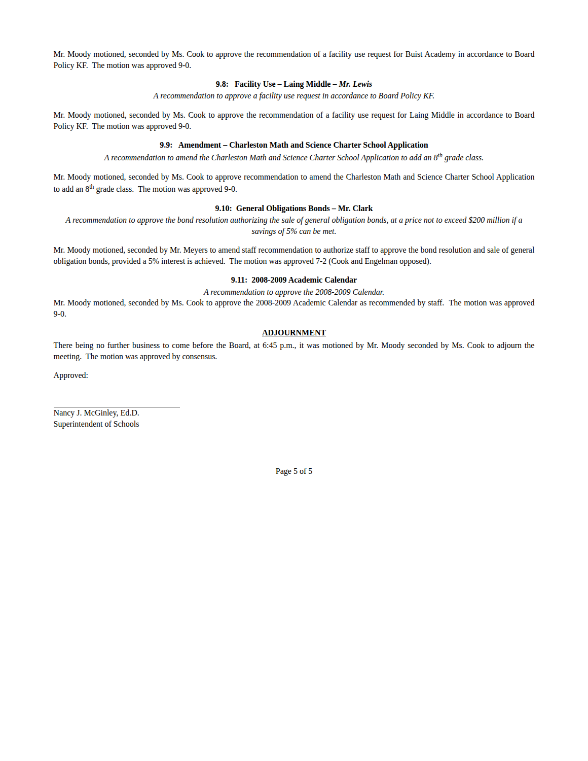Mr. Moody motioned, seconded by Ms. Cook to approve the recommendation of a facility use request for Buist Academy in accordance to Board Policy KF. The motion was approved 9-0.
9.8: Facility Use – Laing Middle – Mr. Lewis
A recommendation to approve a facility use request in accordance to Board Policy KF.
Mr. Moody motioned, seconded by Ms. Cook to approve the recommendation of a facility use request for Laing Middle in accordance to Board Policy KF. The motion was approved 9-0.
9.9: Amendment – Charleston Math and Science Charter School Application
A recommendation to amend the Charleston Math and Science Charter School Application to add an 8th grade class.
Mr. Moody motioned, seconded by Ms. Cook to approve recommendation to amend the Charleston Math and Science Charter School Application to add an 8th grade class. The motion was approved 9-0.
9.10: General Obligations Bonds – Mr. Clark
A recommendation to approve the bond resolution authorizing the sale of general obligation bonds, at a price not to exceed $200 million if a savings of 5% can be met.
Mr. Moody motioned, seconded by Mr. Meyers to amend staff recommendation to authorize staff to approve the bond resolution and sale of general obligation bonds, provided a 5% interest is achieved. The motion was approved 7-2 (Cook and Engelman opposed).
9.11: 2008-2009 Academic Calendar
A recommendation to approve the 2008-2009 Calendar.
Mr. Moody motioned, seconded by Ms. Cook to approve the 2008-2009 Academic Calendar as recommended by staff. The motion was approved 9-0.
ADJOURNMENT
There being no further business to come before the Board, at 6:45 p.m., it was motioned by Mr. Moody seconded by Ms. Cook to adjourn the meeting. The motion was approved by consensus.
Approved:
Nancy J. McGinley, Ed.D.
Superintendent of Schools
Page 5 of 5